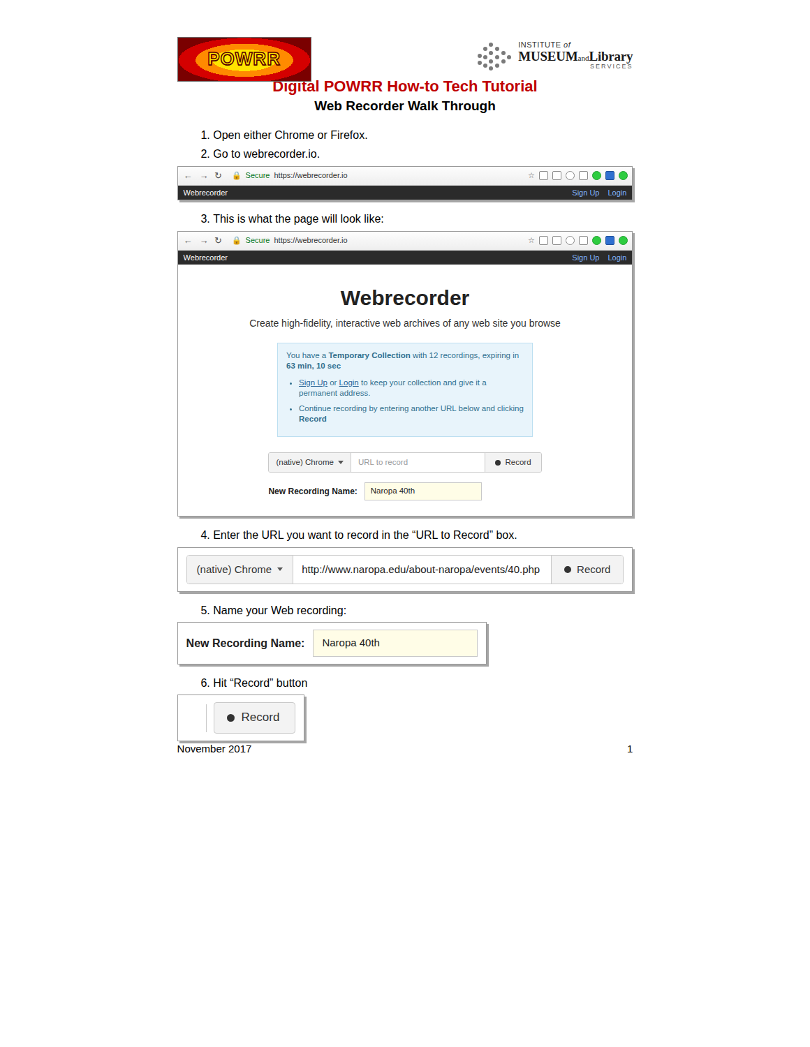INSTITUTE of
MUSEUMand Library
SERVICES
Digital POWRR How-to Tech Tutorial
Web Recorder Walk Through
Open either Chrome or Firefox.
Go to webrecorder.io.
←→
↻
🔒 Secure https://webrecorder.io
☆
Webrecorder
Sign Up Login
This is what the page will look like:
←→
↻
🔒 Secure https://webrecorder.io
☆
Webrecorder
Sign Up Login
Webrecorder
Create high-fidelity, interactive web archives of any web site you browse
You have a Temporary Collection with 12 recordings, expiring in 63 min, 10 sec
Sign Up or Login to keep your collection and give it a permanent address.
Continue recording by entering another URL below and clicking Record
(native) Chrome
URL to record
Record
New Recording Name: Naropa 40th
Enter the URL you want to record in the “URL to Record” box.
(native) Chrome
http://www.naropa.edu/about-naropa/events/40.php
Record
Name your Web recording:
New Recording Name: Naropa 40th
Hit “Record” button
Record
November 2017
1